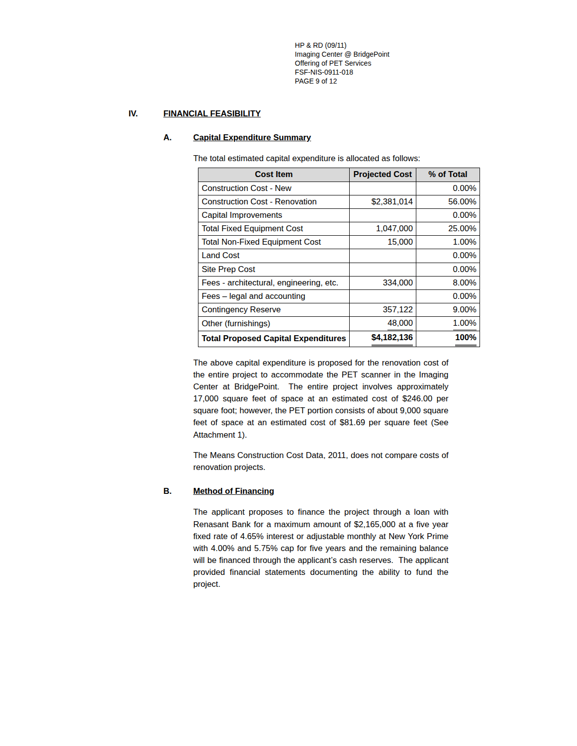HP & RD (09/11)
Imaging Center @ BridgePoint
Offering of PET Services
FSF-NIS-0911-018
PAGE 9 of 12
IV. FINANCIAL FEASIBILITY
A. Capital Expenditure Summary
The total estimated capital expenditure is allocated as follows:
| Cost Item | Projected Cost | % of Total |
| --- | --- | --- |
| Construction Cost - New | | 0.00% |
| Construction Cost - Renovation | $2,381,014 | 56.00% |
| Capital Improvements | | 0.00% |
| Total Fixed Equipment Cost | 1,047,000 | 25.00% |
| Total Non-Fixed Equipment Cost | 15,000 | 1.00% |
| Land Cost | | 0.00% |
| Site Prep Cost | | 0.00% |
| Fees - architectural, engineering, etc. | 334,000 | 8.00% |
| Fees – legal and accounting | | 0.00% |
| Contingency Reserve | 357,122 | 9.00% |
| Other (furnishings) | 48,000 | 1.00% |
| Total Proposed Capital Expenditures | $4,182,136 | 100% |
The above capital expenditure is proposed for the renovation cost of the entire project to accommodate the PET scanner in the Imaging Center at BridgePoint. The entire project involves approximately 17,000 square feet of space at an estimated cost of $246.00 per square foot; however, the PET portion consists of about 9,000 square feet of space at an estimated cost of $81.69 per square feet (See Attachment 1).
The Means Construction Cost Data, 2011, does not compare costs of renovation projects.
B. Method of Financing
The applicant proposes to finance the project through a loan with Renasant Bank for a maximum amount of $2,165,000 at a five year fixed rate of 4.65% interest or adjustable monthly at New York Prime with 4.00% and 5.75% cap for five years and the remaining balance will be financed through the applicant’s cash reserves. The applicant provided financial statements documenting the ability to fund the project.